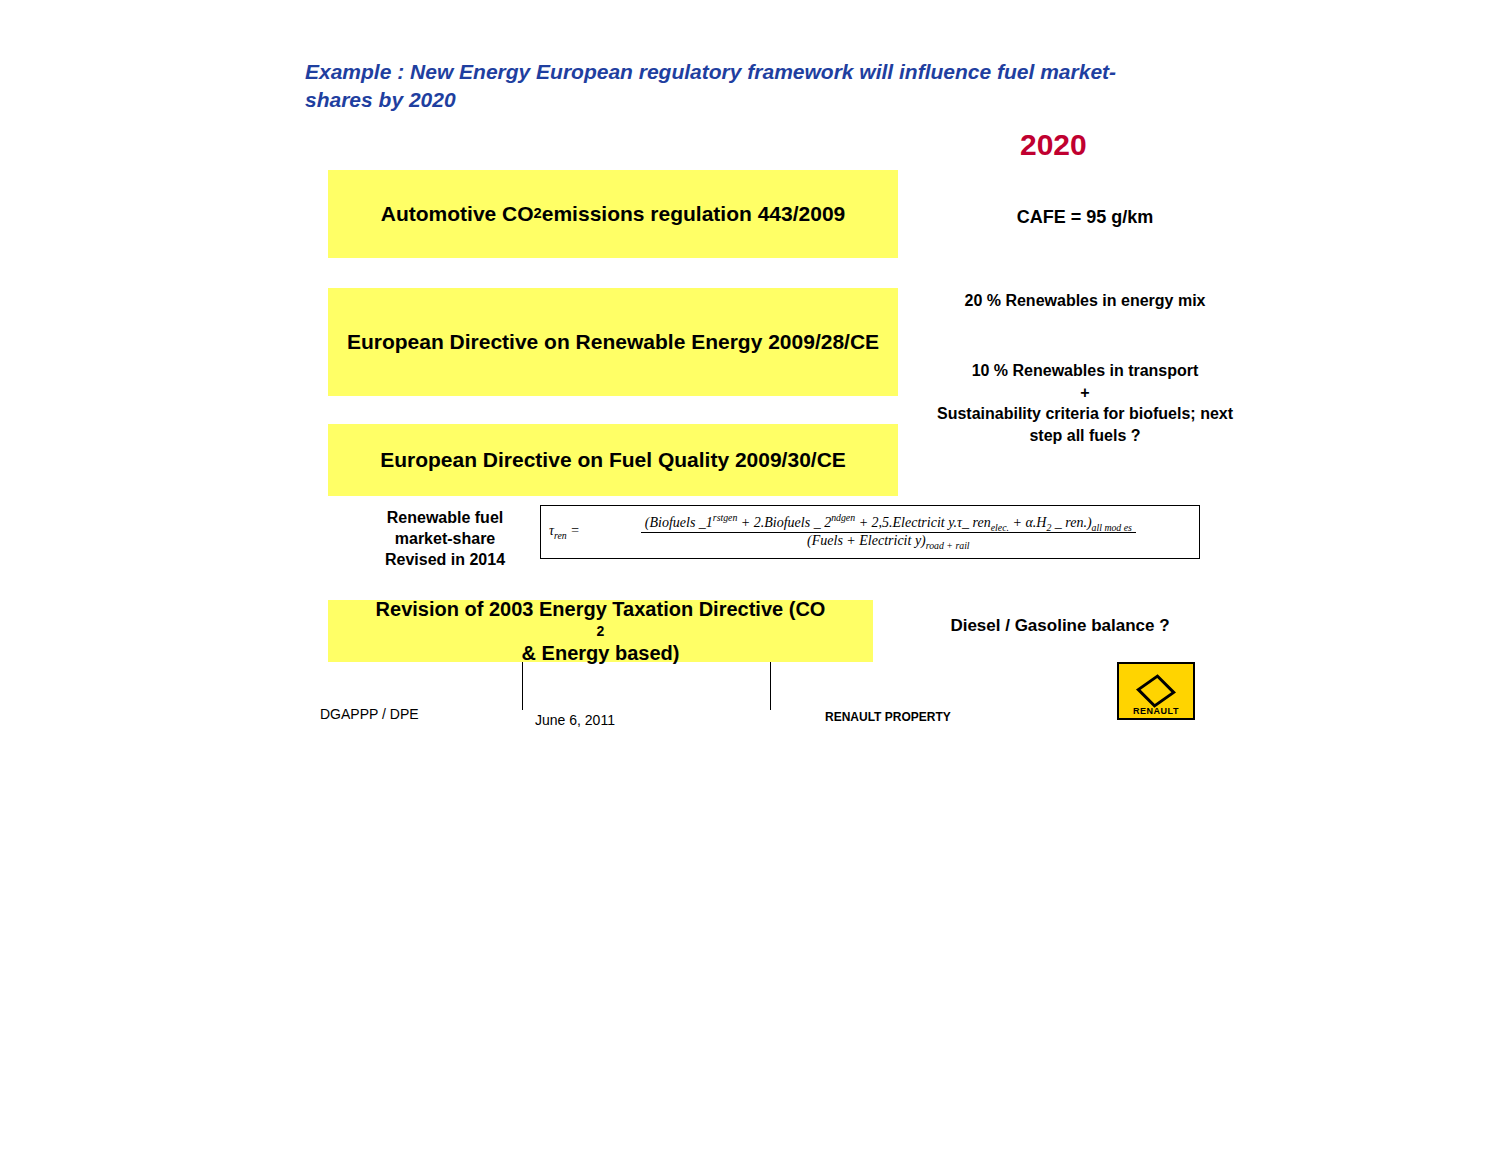Example : New Energy European regulatory framework will influence fuel market-shares by 2020
2020
Automotive CO2 emissions regulation 443/2009
CAFE = 95 g/km
European Directive on Renewable Energy 2009/28/CE
20 % Renewables in energy mix
European Directive on Fuel Quality 2009/30/CE
10 % Renewables in transport
+
Sustainability criteria for biofuels; next step all fuels ?
Renewable fuel market-share
Revised in 2014
τren = (Biofuels _1rstgen + 2.Biofuels _ 2ndgen + 2,5.Electricit y.τ_ renelec. + α.H2 _ ren.)all mod es (Fuels + Electricit y)road + rail
Revision of 2003 Energy Taxation Directive (CO2 & Energy based)
Diesel / Gasoline balance ?
DGAPPP / DPE
June 6, 2011
RENAULT PROPERTY
RENAULT